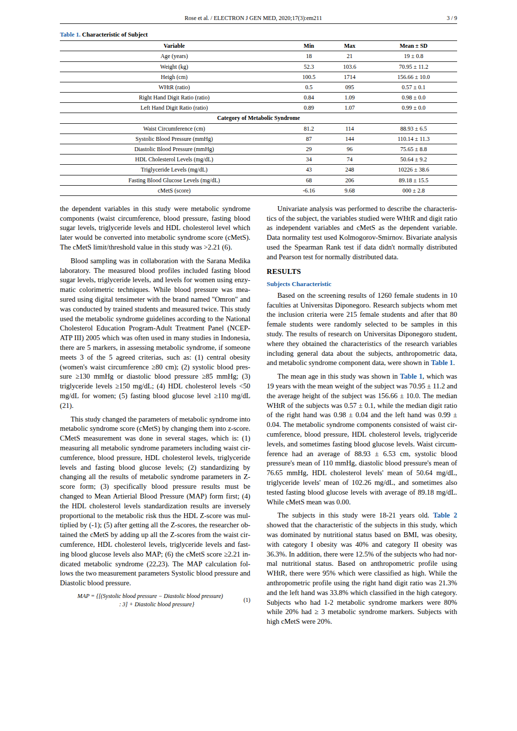Rose et al. / ELECTRON J GEN MED, 2020;17(3):em211
3 / 9
Table 1. Characteristic of Subject
| Variable | Min | Max | Mean ± SD |
| --- | --- | --- | --- |
| Age (years) | 18 | 21 | 19 ± 0.8 |
| Weight (kg) | 52.3 | 103.6 | 70.95 ± 11.2 |
| Heigh (cm) | 100.5 | 1714 | 156.66 ± 10.0 |
| WHtR (ratio) | 0.5 | 095 | 0.57 ± 0.1 |
| Right Hand Digit Ratio (ratio) | 0.84 | 1.09 | 0.98 ± 0.0 |
| Left Hand Digit Ratio (ratio) | 0.89 | 1.07 | 0.99 ± 0.0 |
| Category of Metabolic Syndrome |
| Waist Circumference (cm) | 81.2 | 114 | 88.93 ± 6.5 |
| Systolic Blood Pressure (mmHg) | 87 | 144 | 110.14 ± 11.3 |
| Diastolic Blood Pressure (mmHg) | 29 | 96 | 75.65 ± 8.8 |
| HDL Cholesterol Levels (mg/dL) | 34 | 74 | 50.64 ± 9.2 |
| Triglyceride Levels (mg/dL) | 43 | 248 | 10226 ± 38.6 |
| Fasting Blood Glucose Levels (mg/dL) | 68 | 206 | 89.18 ± 15.5 |
| cMetS (score) | -6.16 | 9.68 | 000 ± 2.8 |
the dependent variables in this study were metabolic syndrome components (waist circumference, blood pressure, fasting blood sugar levels, triglyceride levels and HDL cholesterol level which later would be converted into metabolic syndrome score (cMetS). The cMetS limit/threshold value in this study was >2.21 (6).
Blood sampling was in collaboration with the Sarana Medika laboratory. The measured blood profiles included fasting blood sugar levels, triglyceride levels, and levels for women using enzymatic colorimetric techniques. While blood pressure was measured using digital tensimeter with the brand named "Omron" and was conducted by trained students and measured twice. This study used the metabolic syndrome guidelines according to the National Cholesterol Education Program-Adult Treatment Panel (NCEP-ATP III) 2005 which was often used in many studies in Indonesia, there are 5 markers, in assessing metabolic syndrome, if someone meets 3 of the 5 agreed criterias, such as: (1) central obesity (women's waist circumference ≥80 cm); (2) systolic blood pressure ≥130 mmHg or diastolic blood pressure ≥85 mmHg; (3) triglyceride levels ≥150 mg/dL; (4) HDL cholesterol levels <50 mg/dL for women; (5) fasting blood glucose level ≥110 mg/dL (21).
This study changed the parameters of metabolic syndrome into metabolic syndrome score (cMetS) by changing them into z-score. CMetS measurement was done in several stages, which is: (1) measuring all metabolic syndrome parameters including waist circumference, blood pressure, HDL cholesterol levels, triglyceride levels and fasting blood glucose levels; (2) standardizing by changing all the results of metabolic syndrome parameters in Z-score form; (3) specifically blood pressure results must be changed to Mean Artierial Blood Pressure (MAP) form first; (4) the HDL cholesterol levels standardization results are inversely proportional to the metabolic risk thus the HDL Z-score was multiplied by (-1); (5) after getting all the Z-scores, the researcher obtained the cMetS by adding up all the Z-scores from the waist circumference, HDL cholesterol levels, triglyceride levels and fasting blood glucose levels also MAP; (6) the cMetS score ≥2.21 indicated metabolic syndrome (22,23). The MAP calculation follows the two measurement parameters Systolic blood pressure and Diastolic blood pressure.
MAP = {[(Systolic blood pressure − Diastolic blood pressure) : 3] + Diastolic blood pressure}
(1)
Univariate analysis was performed to describe the characteristics of the subject, the variables studied were WHtR and digit ratio as independent variables and cMetS as the dependent variable. Data normality test used Kolmogorov-Smirnov. Bivariate analysis used the Spearman Rank test if data didn't normally distributed and Pearson test for normally distributed data.
RESULTS
Subjects Characteristic
Based on the screening results of 1260 female students in 10 faculties at Universitas Diponegoro. Research subjects whom met the inclusion criteria were 215 female students and after that 80 female students were randomly selected to be samples in this study. The results of research on Universitas Diponegoro student, where they obtained the characteristics of the research variables including general data about the subjects, anthropometric data, and metabolic syndrome component data, were shown in Table 1.
The mean age in this study was shown in Table 1, which was 19 years with the mean weight of the subject was 70.95 ± 11.2 and the average height of the subject was 156.66 ± 10.0. The median WHtR of the subjects was 0.57 ± 0.1, while the median digit ratio of the right hand was 0.98 ± 0.04 and the left hand was 0.99 ± 0.04. The metabolic syndrome components consisted of waist circumference, blood pressure, HDL cholesterol levels, triglyceride levels, and sometimes fasting blood glucose levels. Waist circumference had an average of 88.93 ± 6.53 cm, systolic blood pressure's mean of 110 mmHg, diastolic blood pressure's mean of 76.65 mmHg, HDL cholesterol levels' mean of 50.64 mg/dL, triglyceride levels' mean of 102.26 mg/dL, and sometimes also tested fasting blood glucose levels with average of 89.18 mg/dL. While cMetS mean was 0.00.
The subjects in this study were 18-21 years old. Table 2 showed that the characteristic of the subjects in this study, which was dominated by nutritional status based on BMI, was obesity, with category I obesity was 40% and category II obesity was 36.3%. In addition, there were 12.5% of the subjects who had normal nutritional status. Based on anthropometric profile using WHtR, there were 95% which were classified as high. While the anthropometric profile using the right hand digit ratio was 21.3% and the left hand was 33.8% which classified in the high category. Subjects who had 1-2 metabolic syndrome markers were 80% while 20% had ≥ 3 metabolic syndrome markers. Subjects with high cMetS were 20%.